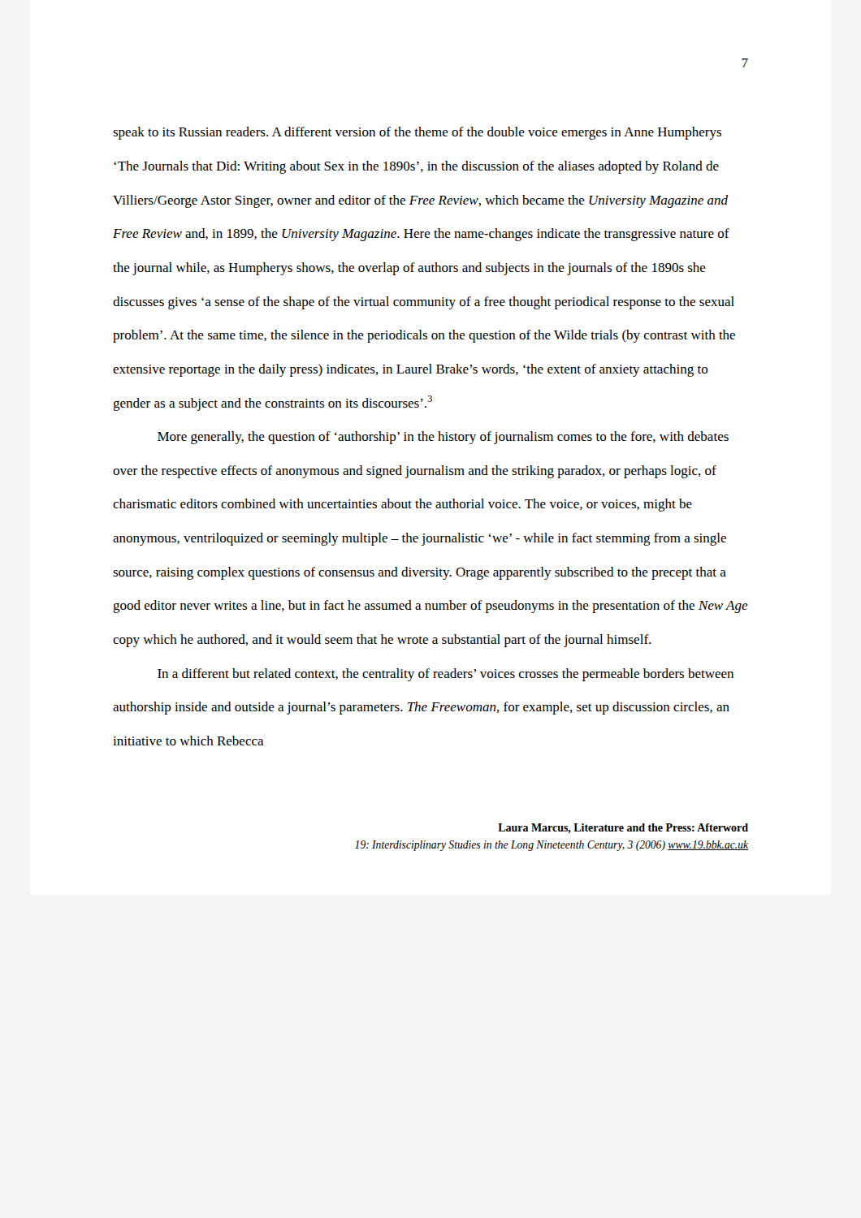7
speak to its Russian readers. A different version of the theme of the double voice emerges in Anne Humpherys ‘The Journals that Did: Writing about Sex in the 1890s’, in the discussion of the aliases adopted by Roland de Villiers/George Astor Singer, owner and editor of the Free Review, which became the University Magazine and Free Review and, in 1899, the University Magazine. Here the name-changes indicate the transgressive nature of the journal while, as Humpherys shows, the overlap of authors and subjects in the journals of the 1890s she discusses gives ‘a sense of the shape of the virtual community of a free thought periodical response to the sexual problem’. At the same time, the silence in the periodicals on the question of the Wilde trials (by contrast with the extensive reportage in the daily press) indicates, in Laurel Brake’s words, ‘the extent of anxiety attaching to gender as a subject and the constraints on its discourses’.3
More generally, the question of ‘authorship’ in the history of journalism comes to the fore, with debates over the respective effects of anonymous and signed journalism and the striking paradox, or perhaps logic, of charismatic editors combined with uncertainties about the authorial voice. The voice, or voices, might be anonymous, ventriloquized or seemingly multiple – the journalistic ‘we’ - while in fact stemming from a single source, raising complex questions of consensus and diversity. Orage apparently subscribed to the precept that a good editor never writes a line, but in fact he assumed a number of pseudonyms in the presentation of the New Age copy which he authored, and it would seem that he wrote a substantial part of the journal himself.
In a different but related context, the centrality of readers’ voices crosses the permeable borders between authorship inside and outside a journal’s parameters. The Freewoman, for example, set up discussion circles, an initiative to which Rebecca
Laura Marcus, Literature and the Press: Afterword
19: Interdisciplinary Studies in the Long Nineteenth Century, 3 (2006) www.19.bbk.ac.uk